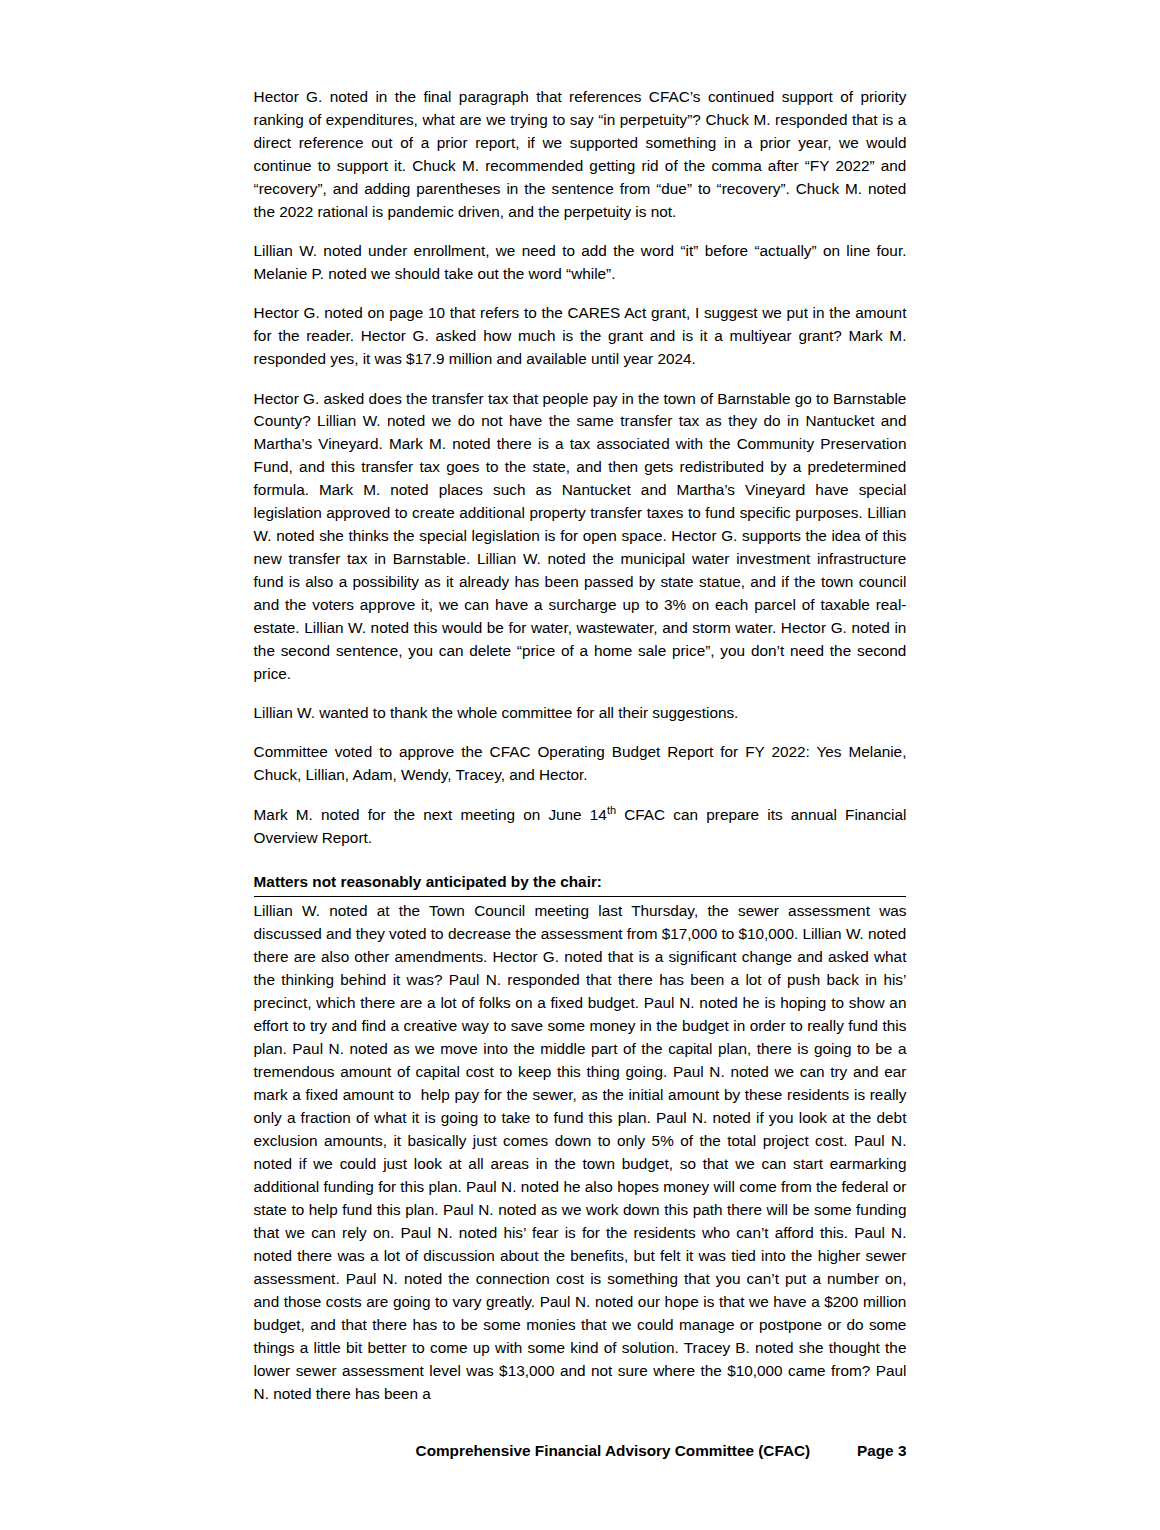Hector G. noted in the final paragraph that references CFAC’s continued support of priority ranking of expenditures, what are we trying to say “in perpetuity”? Chuck M. responded that is a direct reference out of a prior report, if we supported something in a prior year, we would continue to support it. Chuck M. recommended getting rid of the comma after “FY 2022” and “recovery”, and adding parentheses in the sentence from “due” to “recovery”. Chuck M. noted the 2022 rational is pandemic driven, and the perpetuity is not.
Lillian W. noted under enrollment, we need to add the word “it” before “actually” on line four. Melanie P. noted we should take out the word “while”.
Hector G. noted on page 10 that refers to the CARES Act grant, I suggest we put in the amount for the reader. Hector G. asked how much is the grant and is it a multiyear grant? Mark M. responded yes, it was $17.9 million and available until year 2024.
Hector G. asked does the transfer tax that people pay in the town of Barnstable go to Barnstable County? Lillian W. noted we do not have the same transfer tax as they do in Nantucket and Martha’s Vineyard. Mark M. noted there is a tax associated with the Community Preservation Fund, and this transfer tax goes to the state, and then gets redistributed by a predetermined formula. Mark M. noted places such as Nantucket and Martha’s Vineyard have special legislation approved to create additional property transfer taxes to fund specific purposes. Lillian W. noted she thinks the special legislation is for open space. Hector G. supports the idea of this new transfer tax in Barnstable. Lillian W. noted the municipal water investment infrastructure fund is also a possibility as it already has been passed by state statue, and if the town council and the voters approve it, we can have a surcharge up to 3% on each parcel of taxable real-estate. Lillian W. noted this would be for water, wastewater, and storm water. Hector G. noted in the second sentence, you can delete “price of a home sale price”, you don’t need the second price.
Lillian W. wanted to thank the whole committee for all their suggestions.
Committee voted to approve the CFAC Operating Budget Report for FY 2022: Yes Melanie, Chuck, Lillian, Adam, Wendy, Tracey, and Hector.
Mark M. noted for the next meeting on June 14th CFAC can prepare its annual Financial Overview Report.
Matters not reasonably anticipated by the chair:
Lillian W. noted at the Town Council meeting last Thursday, the sewer assessment was discussed and they voted to decrease the assessment from $17,000 to $10,000. Lillian W. noted there are also other amendments. Hector G. noted that is a significant change and asked what the thinking behind it was? Paul N. responded that there has been a lot of push back in his’ precinct, which there are a lot of folks on a fixed budget. Paul N. noted he is hoping to show an effort to try and find a creative way to save some money in the budget in order to really fund this plan. Paul N. noted as we move into the middle part of the capital plan, there is going to be a tremendous amount of capital cost to keep this thing going. Paul N. noted we can try and ear mark a fixed amount to help pay for the sewer, as the initial amount by these residents is really only a fraction of what it is going to take to fund this plan. Paul N. noted if you look at the debt exclusion amounts, it basically just comes down to only 5% of the total project cost. Paul N. noted if we could just look at all areas in the town budget, so that we can start earmarking additional funding for this plan. Paul N. noted he also hopes money will come from the federal or state to help fund this plan. Paul N. noted as we work down this path there will be some funding that we can rely on. Paul N. noted his’ fear is for the residents who can’t afford this. Paul N. noted there was a lot of discussion about the benefits, but felt it was tied into the higher sewer assessment. Paul N. noted the connection cost is something that you can’t put a number on, and those costs are going to vary greatly. Paul N. noted our hope is that we have a $200 million budget, and that there has to be some monies that we could manage or postpone or do some things a little bit better to come up with some kind of solution. Tracey B. noted she thought the lower sewer assessment level was $13,000 and not sure where the $10,000 came from? Paul N. noted there has been a
Comprehensive Financial Advisory Committee (CFAC)
Page 3